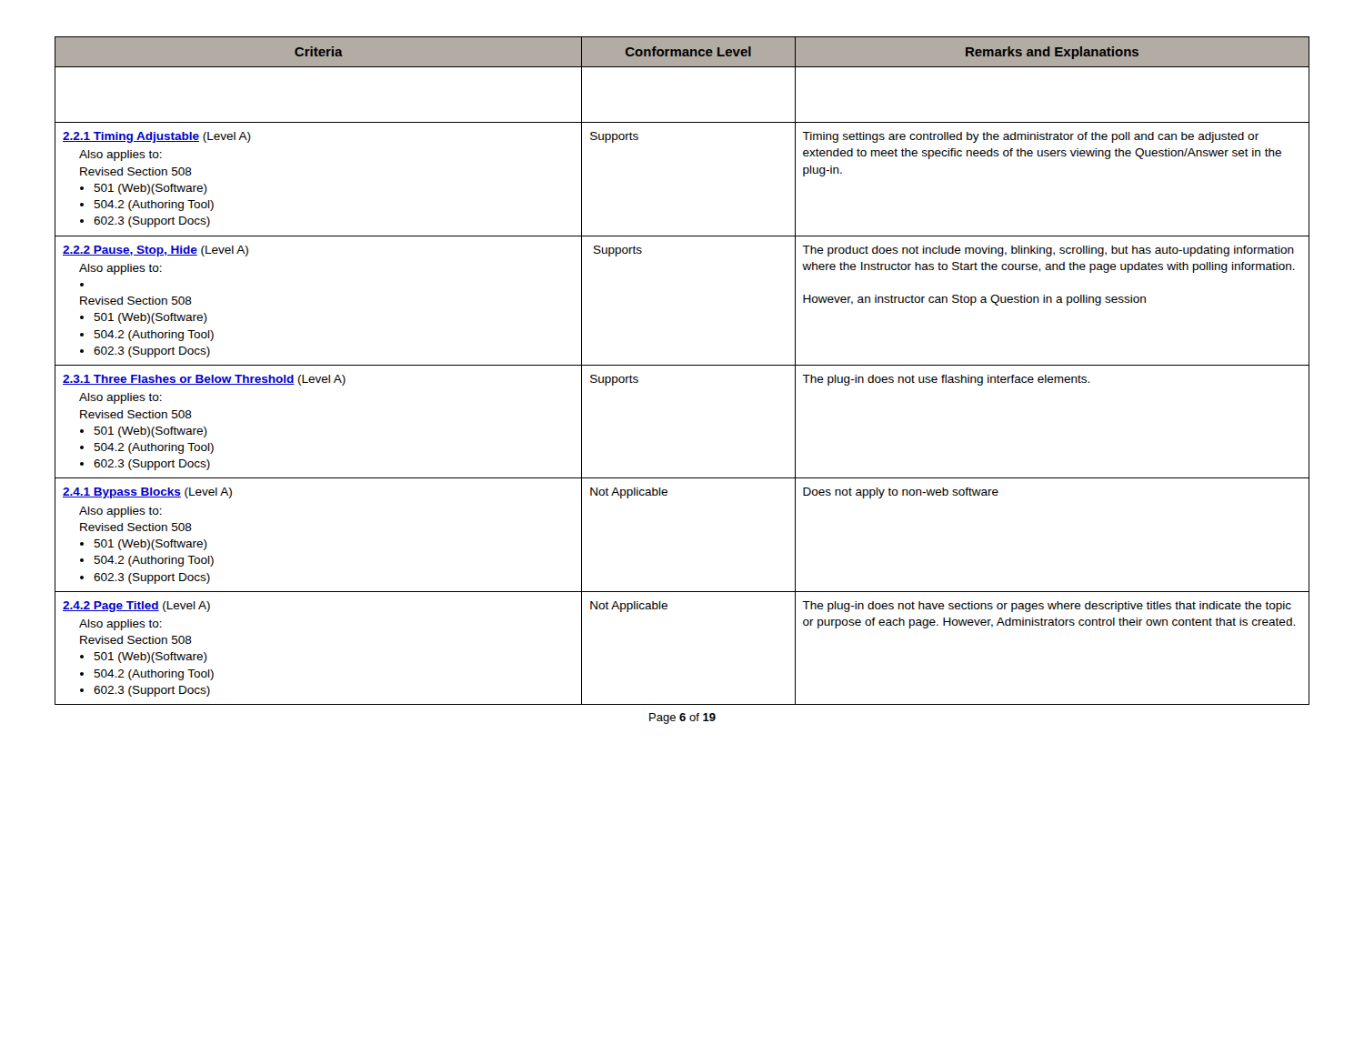| Criteria | Conformance Level | Remarks and Explanations |
| --- | --- | --- |
| 2.2.1 Timing Adjustable (Level A) Also applies to: Revised Section 508 501 (Web)(Software) 504.2 (Authoring Tool) 602.3 (Support Docs) | Supports | Timing settings are controlled by the administrator of the poll and can be adjusted or extended to meet the specific needs of the users viewing the Question/Answer set in the plug-in. |
| 2.2.2 Pause, Stop, Hide (Level A) Also applies to: Revised Section 508 501 (Web)(Software) 504.2 (Authoring Tool) 602.3 (Support Docs) | Supports | The product does not include moving, blinking, scrolling, but has auto-updating information where the Instructor has to Start the course, and the page updates with polling information. However, an instructor can Stop a Question in a polling session |
| 2.3.1 Three Flashes or Below Threshold (Level A) Also applies to: Revised Section 508 501 (Web)(Software) 504.2 (Authoring Tool) 602.3 (Support Docs) | Supports | The plug-in does not use flashing interface elements. |
| 2.4.1 Bypass Blocks (Level A) Also applies to: Revised Section 508 501 (Web)(Software) 504.2 (Authoring Tool) 602.3 (Support Docs) | Not Applicable | Does not apply to non-web software |
| 2.4.2 Page Titled (Level A) Also applies to: Revised Section 508 501 (Web)(Software) 504.2 (Authoring Tool) 602.3 (Support Docs) | Not Applicable | The plug-in does not have sections or pages where descriptive titles that indicate the topic or purpose of each page. However, Administrators control their own content that is created. |
Page 6 of 19